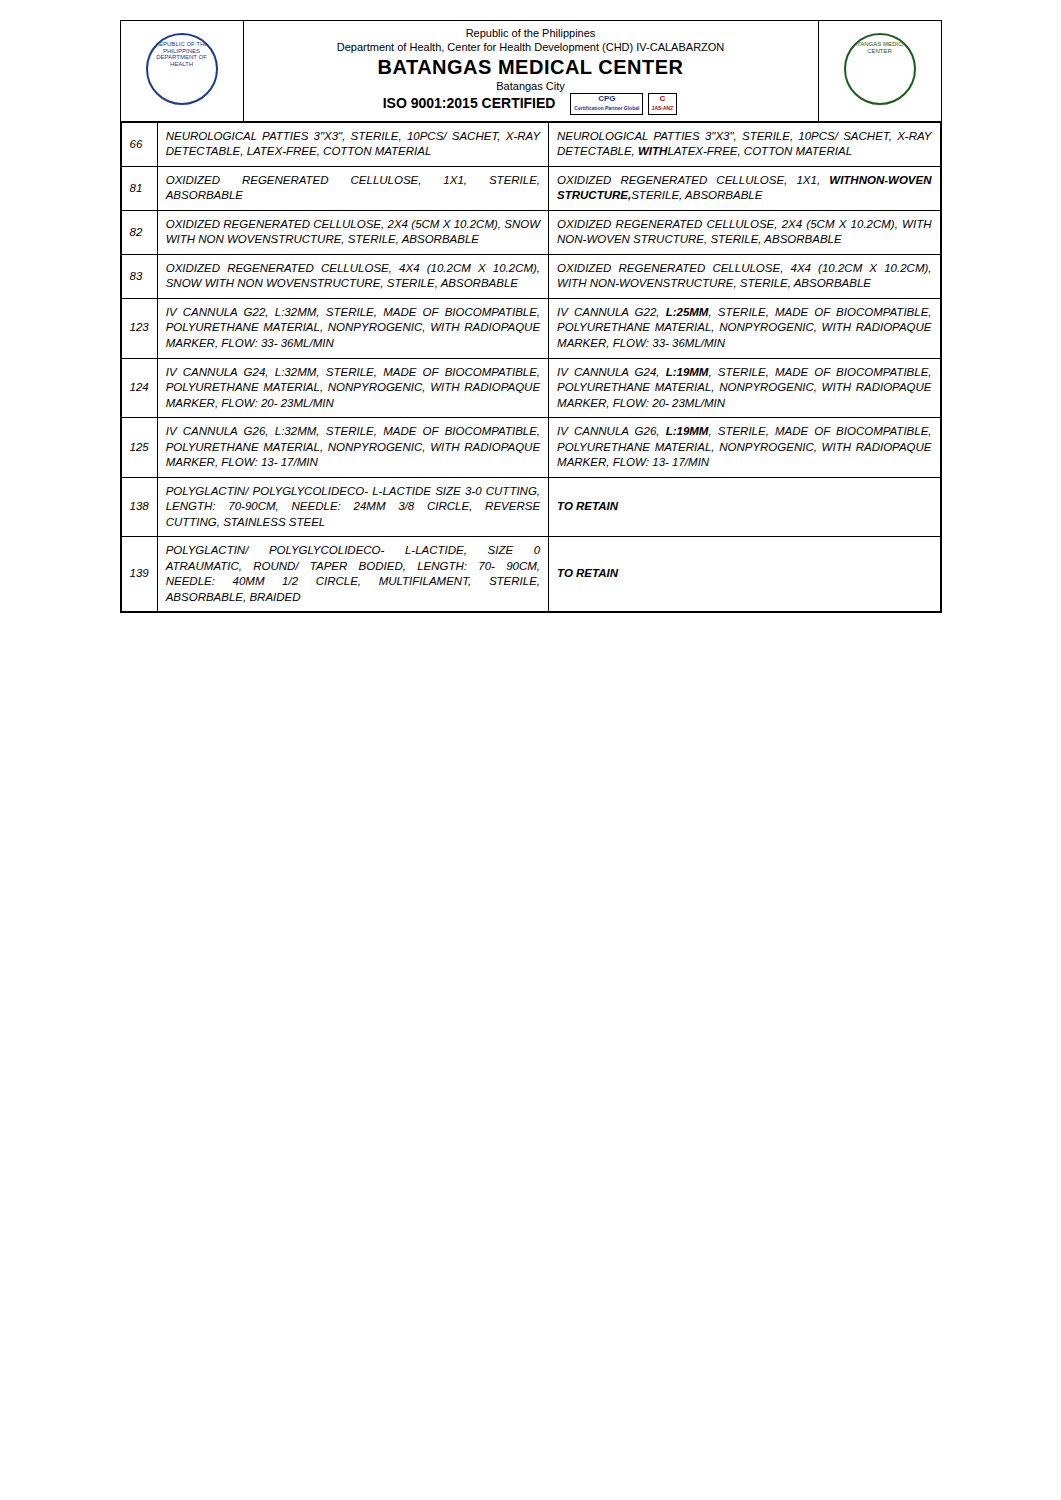REPUBLIC OF THE PHILIPPINES
DEPARTMENT OF HEALTH
Republic of the Philippines
Department of Health, Center for Health Development (CHD) IV-CALABARZON
BATANGAS MEDICAL CENTER
Batangas City
ISO 9001:2015 CERTIFIED CPG
Certification Partner Global C
JAS-ANZ
BATANGAS MEDICAL CENTER
| 66 | NEUROLOGICAL PATTIES 3"X3", STERILE, 10PCS/ SACHET, X-RAY DETECTABLE, LATEX-FREE, COTTON MATERIAL | NEUROLOGICAL PATTIES 3"X3", STERILE, 10PCS/ SACHET, X-RAY DETECTABLE, WITH LATEX-FREE, COTTON MATERIAL |
| 81 | OXIDIZED REGENERATED CELLULOSE, 1X1, STERILE, ABSORBABLE | OXIDIZED REGENERATED CELLULOSE, 1X1, WITHNON-WOVEN STRUCTURE, STERILE, ABSORBABLE |
| 82 | OXIDIZED REGENERATED CELLULOSE, 2X4 (5CM X 10.2CM), SNOW WITH NON WOVENSTRUCTURE, STERILE, ABSORBABLE | OXIDIZED REGENERATED CELLULOSE, 2X4 (5CM X 10.2CM), WITH NON-WOVEN STRUCTURE, STERILE, ABSORBABLE |
| 83 | OXIDIZED REGENERATED CELLULOSE, 4X4 (10.2CM X 10.2CM), SNOW WITH NON WOVENSTRUCTURE, STERILE, ABSORBABLE | OXIDIZED REGENERATED CELLULOSE, 4X4 (10.2CM X 10.2CM), WITH NON-WOVENSTRUCTURE, STERILE, ABSORBABLE |
| 123 | IV CANNULA G22, L:32MM, STERILE, MADE OF BIOCOMPATIBLE, POLYURETHANE MATERIAL, NONPYROGENIC, WITH RADIOPAQUE MARKER, FLOW: 33- 36ML/MIN | IV CANNULA G22, L:25MM , STERILE, MADE OF BIOCOMPATIBLE, POLYURETHANE MATERIAL, NONPYROGENIC, WITH RADIOPAQUE MARKER, FLOW: 33- 36ML/MIN |
| 124 | IV CANNULA G24, L:32MM, STERILE, MADE OF BIOCOMPATIBLE, POLYURETHANE MATERIAL, NONPYROGENIC, WITH RADIOPAQUE MARKER, FLOW: 20- 23ML/MIN | IV CANNULA G24, L:19MM , STERILE, MADE OF BIOCOMPATIBLE, POLYURETHANE MATERIAL, NONPYROGENIC, WITH RADIOPAQUE MARKER, FLOW: 20- 23ML/MIN |
| 125 | IV CANNULA G26, L:32MM, STERILE, MADE OF BIOCOMPATIBLE, POLYURETHANE MATERIAL, NONPYROGENIC, WITH RADIOPAQUE MARKER, FLOW: 13- 17/MIN | IV CANNULA G26, L:19MM , STERILE, MADE OF BIOCOMPATIBLE, POLYURETHANE MATERIAL, NONPYROGENIC, WITH RADIOPAQUE MARKER, FLOW: 13- 17/MIN |
| 138 | POLYGLACTIN/ POLYGLYCOLIDECO- L-LACTIDE SIZE 3-0 CUTTING, LENGTH: 70-90CM, NEEDLE: 24MM 3/8 CIRCLE, REVERSE CUTTING, STAINLESS STEEL | TO RETAIN |
| 139 | POLYGLACTIN/ POLYGLYCOLIDECO- L-LACTIDE, SIZE 0 ATRAUMATIC, ROUND/ TAPER BODIED, LENGTH: 70- 90CM, NEEDLE: 40MM 1/2 CIRCLE, MULTIFILAMENT, STERILE, ABSORBABLE, BRAIDED | TO RETAIN |